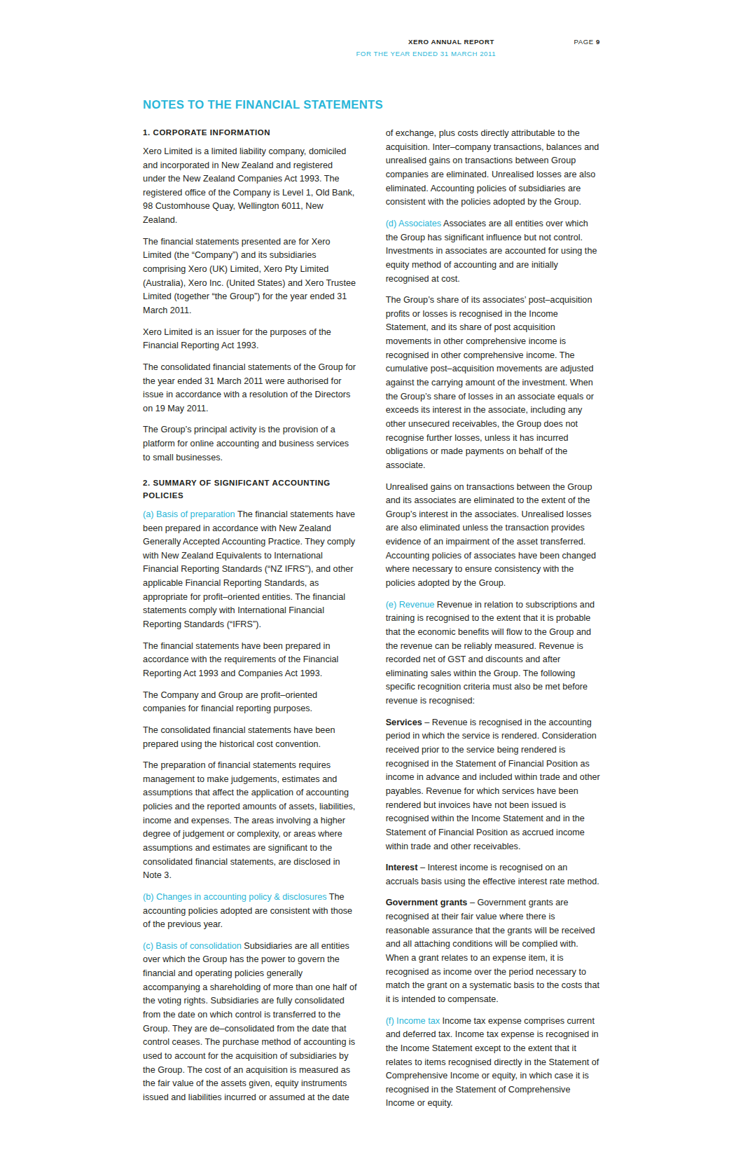Xero Annual Report Page 9
For the year ended 31 March 2011
Notes to the Financial Statements
1. Corporate Information
Xero Limited is a limited liability company, domiciled and incorporated in New Zealand and registered under the New Zealand Companies Act 1993. The registered office of the Company is Level 1, Old Bank, 98 Customhouse Quay, Wellington 6011, New Zealand.
The financial statements presented are for Xero Limited (the “Company”) and its subsidiaries comprising Xero (UK) Limited, Xero Pty Limited (Australia), Xero Inc. (United States) and Xero Trustee Limited (together “the Group”) for the year ended 31 March 2011.
Xero Limited is an issuer for the purposes of the Financial Reporting Act 1993.
The consolidated financial statements of the Group for the year ended 31 March 2011 were authorised for issue in accordance with a resolution of the Directors on 19 May 2011.
The Group’s principal activity is the provision of a platform for online accounting and business services to small businesses.
2. Summary of Significant Accounting Policies
(a) Basis of preparation The financial statements have been prepared in accordance with New Zealand Generally Accepted Accounting Practice. They comply with New Zealand Equivalents to International Financial Reporting Standards (“NZ IFRS”), and other applicable Financial Reporting Standards, as appropriate for profit–oriented entities. The financial statements comply with International Financial Reporting Standards (“IFRS”).
The financial statements have been prepared in accordance with the requirements of the Financial Reporting Act 1993 and Companies Act 1993.
The Company and Group are profit–oriented companies for financial reporting purposes.
The consolidated financial statements have been prepared using the historical cost convention.
The preparation of financial statements requires management to make judgements, estimates and assumptions that affect the application of accounting policies and the reported amounts of assets, liabilities, income and expenses. The areas involving a higher degree of judgement or complexity, or areas where assumptions and estimates are significant to the consolidated financial statements, are disclosed in Note 3.
(b) Changes in accounting policy & disclosures The accounting policies adopted are consistent with those of the previous year.
(c) Basis of consolidation Subsidiaries are all entities over which the Group has the power to govern the financial and operating policies generally accompanying a shareholding of more than one half of the voting rights. Subsidiaries are fully consolidated from the date on which control is transferred to the Group. They are de–consolidated from the date that control ceases. The purchase method of accounting is used to account for the acquisition of subsidiaries by the Group. The cost of an acquisition is measured as the fair value of the assets given, equity instruments issued and liabilities incurred or assumed at the date of exchange, plus costs directly attributable to the acquisition. Inter–company transactions, balances and unrealised gains on transactions between Group companies are eliminated. Unrealised losses are also eliminated. Accounting policies of subsidiaries are consistent with the policies adopted by the Group.
(d) Associates Associates are all entities over which the Group has significant influence but not control. Investments in associates are accounted for using the equity method of accounting and are initially recognised at cost.
The Group’s share of its associates’ post–acquisition profits or losses is recognised in the Income Statement, and its share of post acquisition movements in other comprehensive income is recognised in other comprehensive income. The cumulative post–acquisition movements are adjusted against the carrying amount of the investment. When the Group’s share of losses in an associate equals or exceeds its interest in the associate, including any other unsecured receivables, the Group does not recognise further losses, unless it has incurred obligations or made payments on behalf of the associate.
Unrealised gains on transactions between the Group and its associates are eliminated to the extent of the Group’s interest in the associates. Unrealised losses are also eliminated unless the transaction provides evidence of an impairment of the asset transferred. Accounting policies of associates have been changed where necessary to ensure consistency with the policies adopted by the Group.
(e) Revenue Revenue in relation to subscriptions and training is recognised to the extent that it is probable that the economic benefits will flow to the Group and the revenue can be reliably measured. Revenue is recorded net of GST and discounts and after eliminating sales within the Group. The following specific recognition criteria must also be met before revenue is recognised:
Services – Revenue is recognised in the accounting period in which the service is rendered. Consideration received prior to the service being rendered is recognised in the Statement of Financial Position as income in advance and included within trade and other payables. Revenue for which services have been rendered but invoices have not been issued is recognised within the Income Statement and in the Statement of Financial Position as accrued income within trade and other receivables.
Interest – Interest income is recognised on an accruals basis using the effective interest rate method.
Government grants – Government grants are recognised at their fair value where there is reasonable assurance that the grants will be received and all attaching conditions will be complied with. When a grant relates to an expense item, it is recognised as income over the period necessary to match the grant on a systematic basis to the costs that it is intended to compensate.
(f) Income tax Income tax expense comprises current and deferred tax. Income tax expense is recognised in the Income Statement except to the extent that it relates to items recognised directly in the Statement of Comprehensive Income or equity, in which case it is recognised in the Statement of Comprehensive Income or equity.